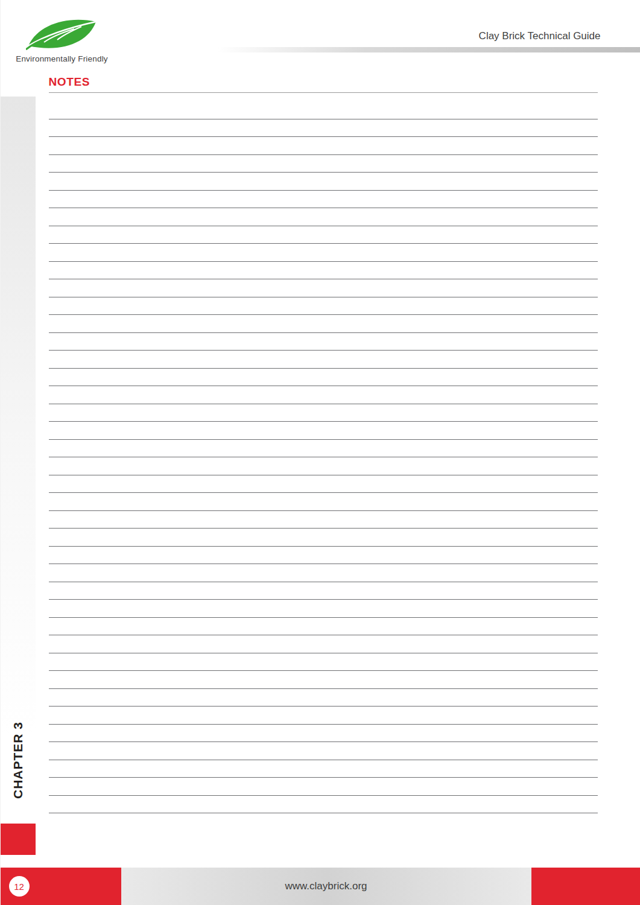Environmentally Friendly
Clay Brick Technical Guide
CHAPTER 3
NOTES
www.claybrick.org
12